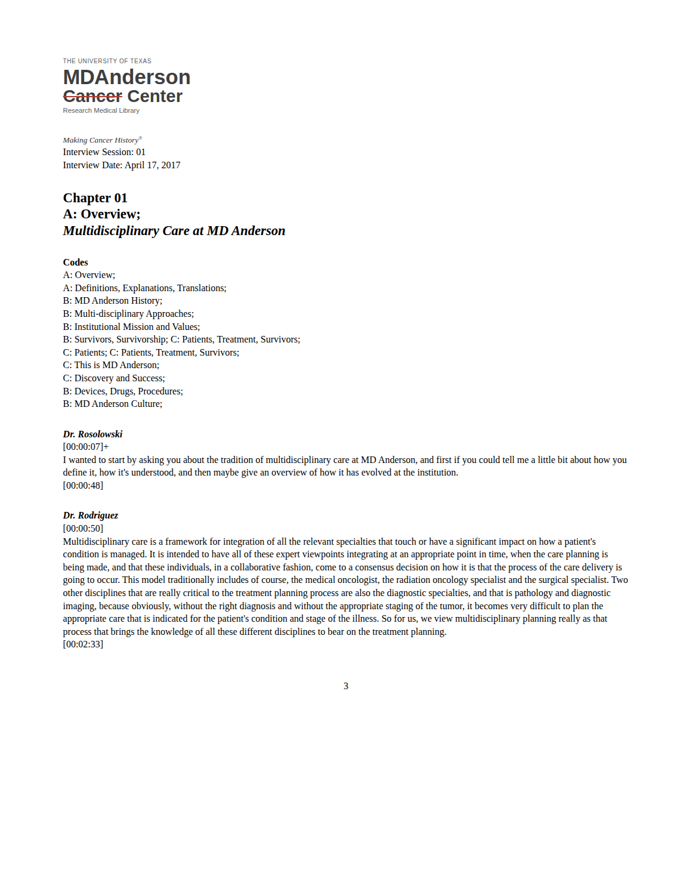THE UNIVERSITY OF TEXAS
MDAnderson
Cancer Center
Research Medical Library
Making Cancer History®
Interview Session: 01
Interview Date: April 17, 2017
Chapter 01 A: Overview; Multidisciplinary Care at MD Anderson
Codes
A: Overview;
A: Definitions, Explanations, Translations;
B: MD Anderson History;
B: Multi-disciplinary Approaches;
B: Institutional Mission and Values;
B: Survivors, Survivorship; C: Patients, Treatment, Survivors;
C: Patients; C: Patients, Treatment, Survivors;
C: This is MD Anderson;
C: Discovery and Success;
B: Devices, Drugs, Procedures;
B: MD Anderson Culture;
Dr. Rosolowski
[00:00:07]+
I wanted to start by asking you about the tradition of multidisciplinary care at MD Anderson, and first if you could tell me a little bit about how you define it, how it's understood, and then maybe give an overview of how it has evolved at the institution.
[00:00:48]
Dr. Rodriguez
[00:00:50]
Multidisciplinary care is a framework for integration of all the relevant specialties that touch or have a significant impact on how a patient's condition is managed. It is intended to have all of these expert viewpoints integrating at an appropriate point in time, when the care planning is being made, and that these individuals, in a collaborative fashion, come to a consensus decision on how it is that the process of the care delivery is going to occur. This model traditionally includes of course, the medical oncologist, the radiation oncology specialist and the surgical specialist. Two other disciplines that are really critical to the treatment planning process are also the diagnostic specialties, and that is pathology and diagnostic imaging, because obviously, without the right diagnosis and without the appropriate staging of the tumor, it becomes very difficult to plan the appropriate care that is indicated for the patient's condition and stage of the illness. So for us, we view multidisciplinary planning really as that process that brings the knowledge of all these different disciplines to bear on the treatment planning.
[00:02:33]
3